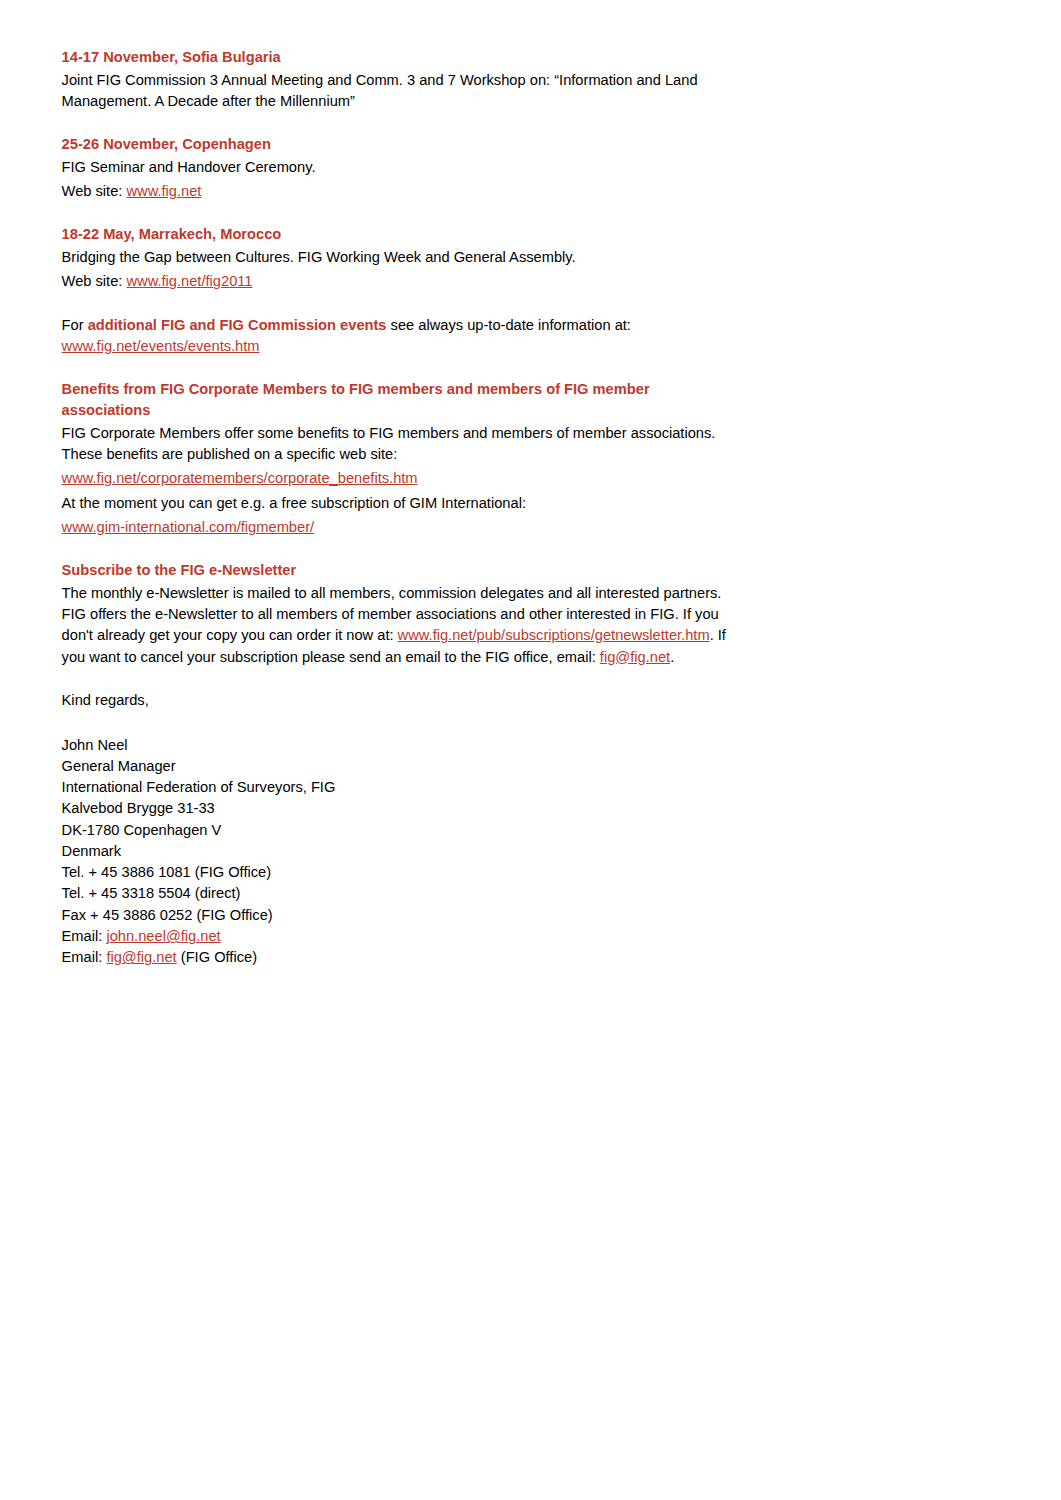14-17 November, Sofia Bulgaria
Joint FIG Commission 3 Annual Meeting and Comm. 3 and 7 Workshop on: “Information and Land Management. A Decade after the Millennium”
25-26 November, Copenhagen
FIG Seminar and Handover Ceremony.
Web site: www.fig.net
18-22 May, Marrakech, Morocco
Bridging the Gap between Cultures. FIG Working Week and General Assembly.
Web site: www.fig.net/fig2011
For additional FIG and FIG Commission events see always up-to-date information at: www.fig.net/events/events.htm
Benefits from FIG Corporate Members to FIG members and members of FIG member associations
FIG Corporate Members offer some benefits to FIG members and members of member associations. These benefits are published on a specific web site:
www.fig.net/corporatemembers/corporate_benefits.htm
At the moment you can get e.g. a free subscription of GIM International:
www.gim-international.com/figmember/
Subscribe to the FIG e-Newsletter
The monthly e-Newsletter is mailed to all members, commission delegates and all interested partners. FIG offers the e-Newsletter to all members of member associations and other interested in FIG. If you don't already get your copy you can order it now at: www.fig.net/pub/subscriptions/getnewsletter.htm. If you want to cancel your subscription please send an email to the FIG office, email: fig@fig.net.
Kind regards,
John Neel
General Manager
International Federation of Surveyors, FIG
Kalvebod Brygge 31-33
DK-1780 Copenhagen V
Denmark
Tel. + 45 3886 1081 (FIG Office)
Tel. + 45 3318 5504 (direct)
Fax + 45 3886 0252 (FIG Office)
Email: john.neel@fig.net
Email: fig@fig.net (FIG Office)